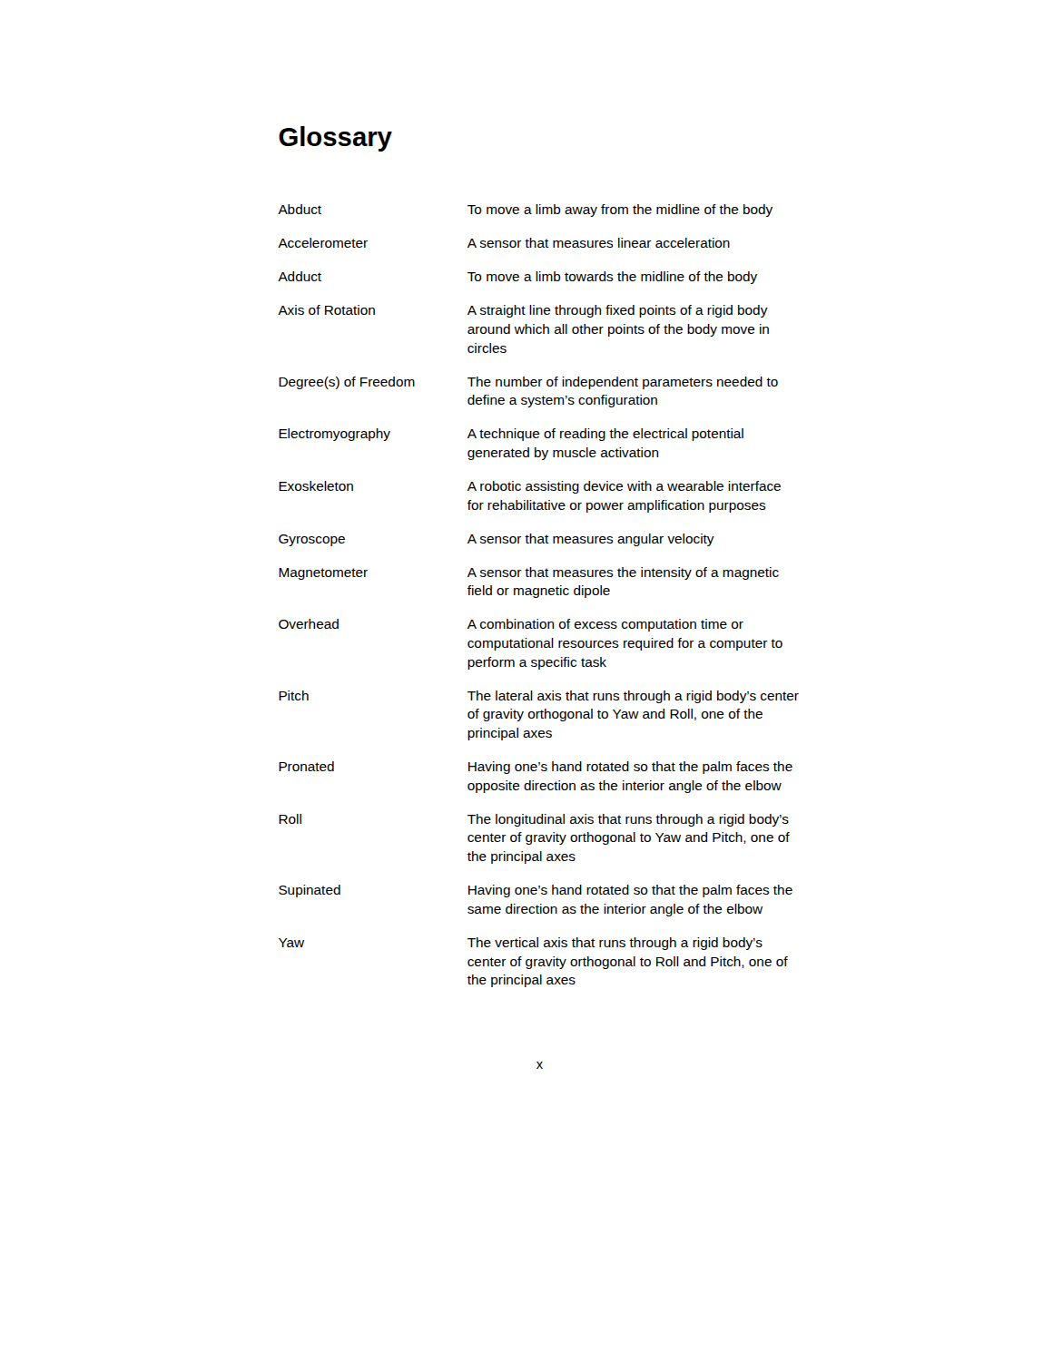Glossary
| Abduct | To move a limb away from the midline of the body |
| Accelerometer | A sensor that measures linear acceleration |
| Adduct | To move a limb towards the midline of the body |
| Axis of Rotation | A straight line through fixed points of a rigid body around which all other points of the body move in circles |
| Degree(s) of Freedom | The number of independent parameters needed to define a system’s configuration |
| Electromyography | A technique of reading the electrical potential generated by muscle activation |
| Exoskeleton | A robotic assisting device with a wearable interface for rehabilitative or power amplification purposes |
| Gyroscope | A sensor that measures angular velocity |
| Magnetometer | A sensor that measures the intensity of a magnetic field or magnetic dipole |
| Overhead | A combination of excess computation time or computational resources required for a computer to perform a specific task |
| Pitch | The lateral axis that runs through a rigid body’s center of gravity orthogonal to Yaw and Roll, one of the principal axes |
| Pronated | Having one’s hand rotated so that the palm faces the opposite direction as the interior angle of the elbow |
| Roll | The longitudinal axis that runs through a rigid body’s center of gravity orthogonal to Yaw and Pitch, one of the principal axes |
| Supinated | Having one’s hand rotated so that the palm faces the same direction as the interior angle of the elbow |
| Yaw | The vertical axis that runs through a rigid body’s center of gravity orthogonal to Roll and Pitch, one of the principal axes |
x